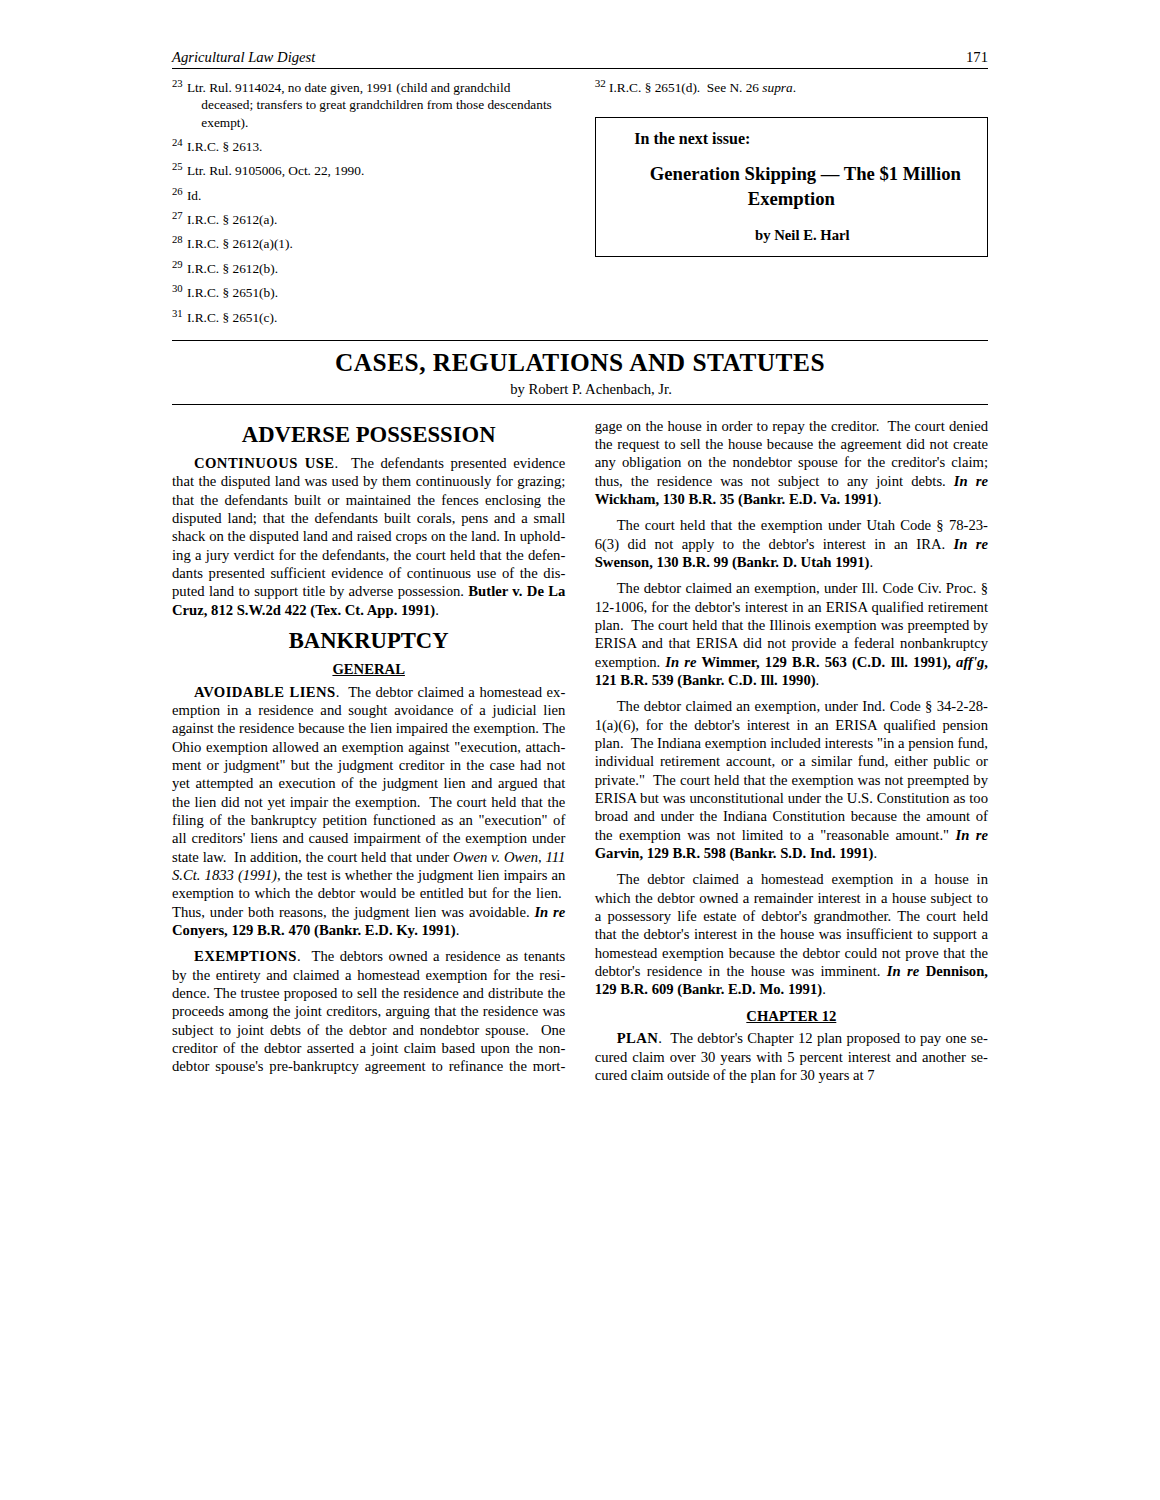Agricultural Law Digest 171
23Ltr. Rul. 9114024, no date given, 1991 (child and grandchild deceased; transfers to great grandchildren from those descendants exempt).
24I.R.C. § 2613.
25Ltr. Rul. 9105006, Oct. 22, 1990.
26Id.
27I.R.C. § 2612(a).
28I.R.C. § 2612(a)(1).
29I.R.C. § 2612(b).
30I.R.C. § 2651(b).
31I.R.C. § 2651(c).
32 I.R.C. § 2651(d). See N. 26 supra.
In the next issue:
Generation Skipping — The $1 Million Exemption
by Neil E. Harl
CASES, REGULATIONS AND STATUTES
by Robert P. Achenbach, Jr.
ADVERSE POSSESSION
CONTINUOUS USE. The defendants presented evidence that the disputed land was used by them continuously for grazing; that the defendants built or maintained the fences enclosing the disputed land; that the defendants built corals, pens and a small shack on the disputed land and raised crops on the land. In upholding a jury verdict for the defendants, the court held that the defendants presented sufficient evidence of continuous use of the disputed land to support title by adverse possession. Butler v. De La Cruz, 812 S.W.2d 422 (Tex. Ct. App. 1991).
BANKRUPTCY
GENERAL
AVOIDABLE LIENS. The debtor claimed a homestead exemption in a residence and sought avoidance of a judicial lien against the residence because the lien impaired the exemption. The Ohio exemption allowed an exemption against "execution, attachment or judgment" but the judgment creditor in the case had not yet attempted an execution of the judgment lien and argued that the lien did not yet impair the exemption. The court held that the filing of the bankruptcy petition functioned as an "execution" of all creditors' liens and caused impairment of the exemption under state law. In addition, the court held that under Owen v. Owen, 111 S.Ct. 1833 (1991), the test is whether the judgment lien impairs an exemption to which the debtor would be entitled but for the lien. Thus, under both reasons, the judgment lien was avoidable. In re Conyers, 129 B.R. 470 (Bankr. E.D. Ky. 1991).
EXEMPTIONS. The debtors owned a residence as tenants by the entirety and claimed a homestead exemption for the residence. The trustee proposed to sell the residence and distribute the proceeds among the joint creditors, arguing that the residence was subject to joint debts of the debtor and nondebtor spouse. One creditor of the debtor asserted a joint claim based upon the nondebtor spouse's pre-bankruptcy agreement to refinance the mortgage on the house in order to repay the creditor. The court denied the request to sell the house because the agreement did not create any obligation on the nondebtor spouse for the creditor's claim; thus, the residence was not subject to any joint debts. In re Wickham, 130 B.R. 35 (Bankr. E.D. Va. 1991).
The court held that the exemption under Utah Code § 78-23-6(3) did not apply to the debtor's interest in an IRA. In re Swenson, 130 B.R. 99 (Bankr. D. Utah 1991).
The debtor claimed an exemption, under Ill. Code Civ. Proc. § 12-1006, for the debtor's interest in an ERISA qualified retirement plan. The court held that the Illinois exemption was preempted by ERISA and that ERISA did not provide a federal nonbankruptcy exemption. In re Wimmer, 129 B.R. 563 (C.D. Ill. 1991), aff'g, 121 B.R. 539 (Bankr. C.D. Ill. 1990).
The debtor claimed an exemption, under Ind. Code § 34-2-28-1(a)(6), for the debtor's interest in an ERISA qualified pension plan. The Indiana exemption included interests "in a pension fund, individual retirement account, or a similar fund, either public or private." The court held that the exemption was not preempted by ERISA but was unconstitutional under the U.S. Constitution as too broad and under the Indiana Constitution because the amount of the exemption was not limited to a "reasonable amount." In re Garvin, 129 B.R. 598 (Bankr. S.D. Ind. 1991).
The debtor claimed a homestead exemption in a house in which the debtor owned a remainder interest in a house subject to a possessory life estate of debtor's grandmother. The court held that the debtor's interest in the house was insufficient to support a homestead exemption because the debtor could not prove that the debtor's residence in the house was imminent. In re Dennison, 129 B.R. 609 (Bankr. E.D. Mo. 1991).
CHAPTER 12
PLAN. The debtor's Chapter 12 plan proposed to pay one secured claim over 30 years with 5 percent interest and another secured claim outside of the plan for 30 years at 7